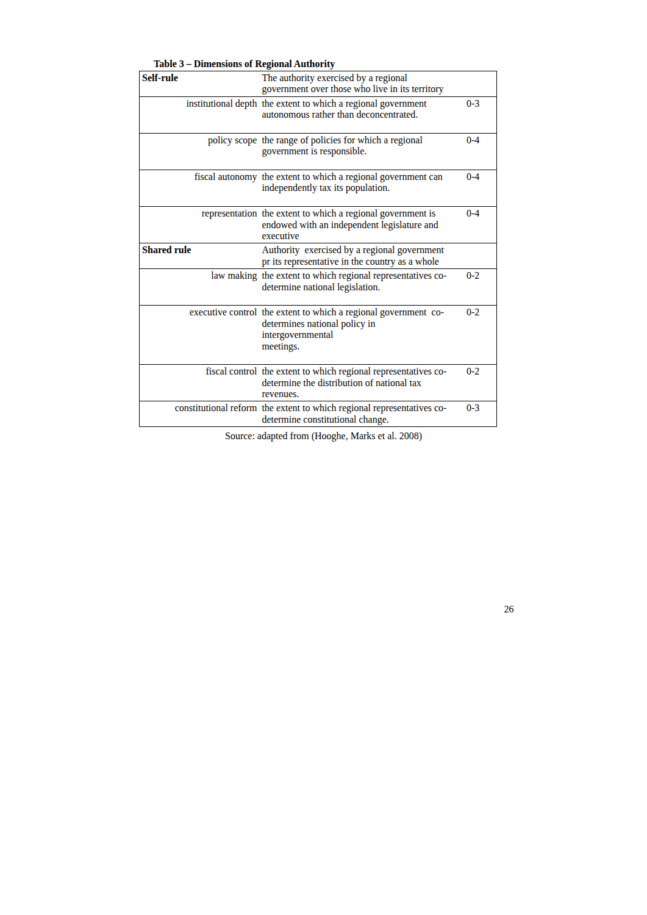Table 3 – Dimensions of Regional Authority
| Self-rule | The authority exercised by a regional government over those who live in its territory | |
| institutional depth | the extent to which a regional government autonomous rather than deconcentrated. | 0-3 |
| policy scope | the range of policies for which a regional government is responsible. | 0-4 |
| fiscal autonomy | the extent to which a regional government can independently tax its population. | 0-4 |
| representation | the extent to which a regional government is endowed with an independent legislature and executive | 0-4 |
| Shared rule | Authority exercised by a regional government pr its representative in the country as a whole | |
| law making | the extent to which regional representatives co- determine national legislation. | 0-2 |
| executive control | the extent to which a regional government co- determines national policy in intergovernmental meetings. | 0-2 |
| fiscal control | the extent to which regional representatives co- determine the distribution of national tax revenues. | 0-2 |
| constitutional reform | the extent to which regional representatives co- determine constitutional change. | 0-3 |
Source: adapted from (Hooghe, Marks et al. 2008)
26